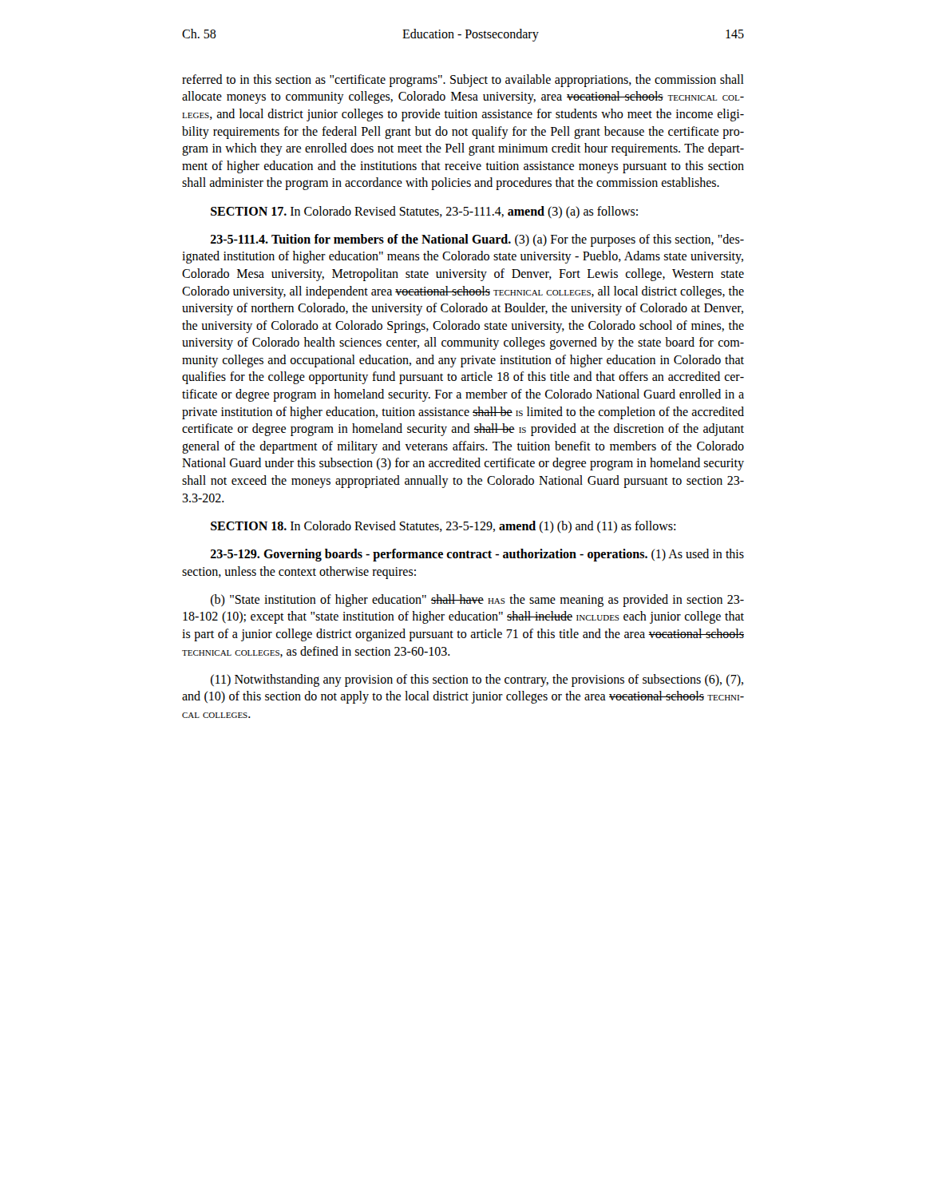Ch. 58 Education - Postsecondary 145
referred to in this section as "certificate programs". Subject to available appropriations, the commission shall allocate moneys to community colleges, Colorado Mesa university, area vocational schools technical colleges, and local district junior colleges to provide tuition assistance for students who meet the income eligibility requirements for the federal Pell grant but do not qualify for the Pell grant because the certificate program in which they are enrolled does not meet the Pell grant minimum credit hour requirements. The department of higher education and the institutions that receive tuition assistance moneys pursuant to this section shall administer the program in accordance with policies and procedures that the commission establishes.
SECTION 17. In Colorado Revised Statutes, 23-5-111.4, amend (3) (a) as follows:
23-5-111.4. Tuition for members of the National Guard. (3) (a) For the purposes of this section, "designated institution of higher education" means the Colorado state university - Pueblo, Adams state university, Colorado Mesa university, Metropolitan state university of Denver, Fort Lewis college, Western state Colorado university, all independent area vocational schools technical colleges, all local district colleges, the university of northern Colorado, the university of Colorado at Boulder, the university of Colorado at Denver, the university of Colorado at Colorado Springs, Colorado state university, the Colorado school of mines, the university of Colorado health sciences center, all community colleges governed by the state board for community colleges and occupational education, and any private institution of higher education in Colorado that qualifies for the college opportunity fund pursuant to article 18 of this title and that offers an accredited certificate or degree program in homeland security. For a member of the Colorado National Guard enrolled in a private institution of higher education, tuition assistance shall be is limited to the completion of the accredited certificate or degree program in homeland security and shall be is provided at the discretion of the adjutant general of the department of military and veterans affairs. The tuition benefit to members of the Colorado National Guard under this subsection (3) for an accredited certificate or degree program in homeland security shall not exceed the moneys appropriated annually to the Colorado National Guard pursuant to section 23-3.3-202.
SECTION 18. In Colorado Revised Statutes, 23-5-129, amend (1) (b) and (11) as follows:
23-5-129. Governing boards - performance contract - authorization - operations. (1) As used in this section, unless the context otherwise requires:
(b) "State institution of higher education" shall have has the same meaning as provided in section 23-18-102 (10); except that "state institution of higher education" shall include includes each junior college that is part of a junior college district organized pursuant to article 71 of this title and the area vocational schools technical colleges, as defined in section 23-60-103.
(11) Notwithstanding any provision of this section to the contrary, the provisions of subsections (6), (7), and (10) of this section do not apply to the local district junior colleges or the area vocational schools technical colleges.